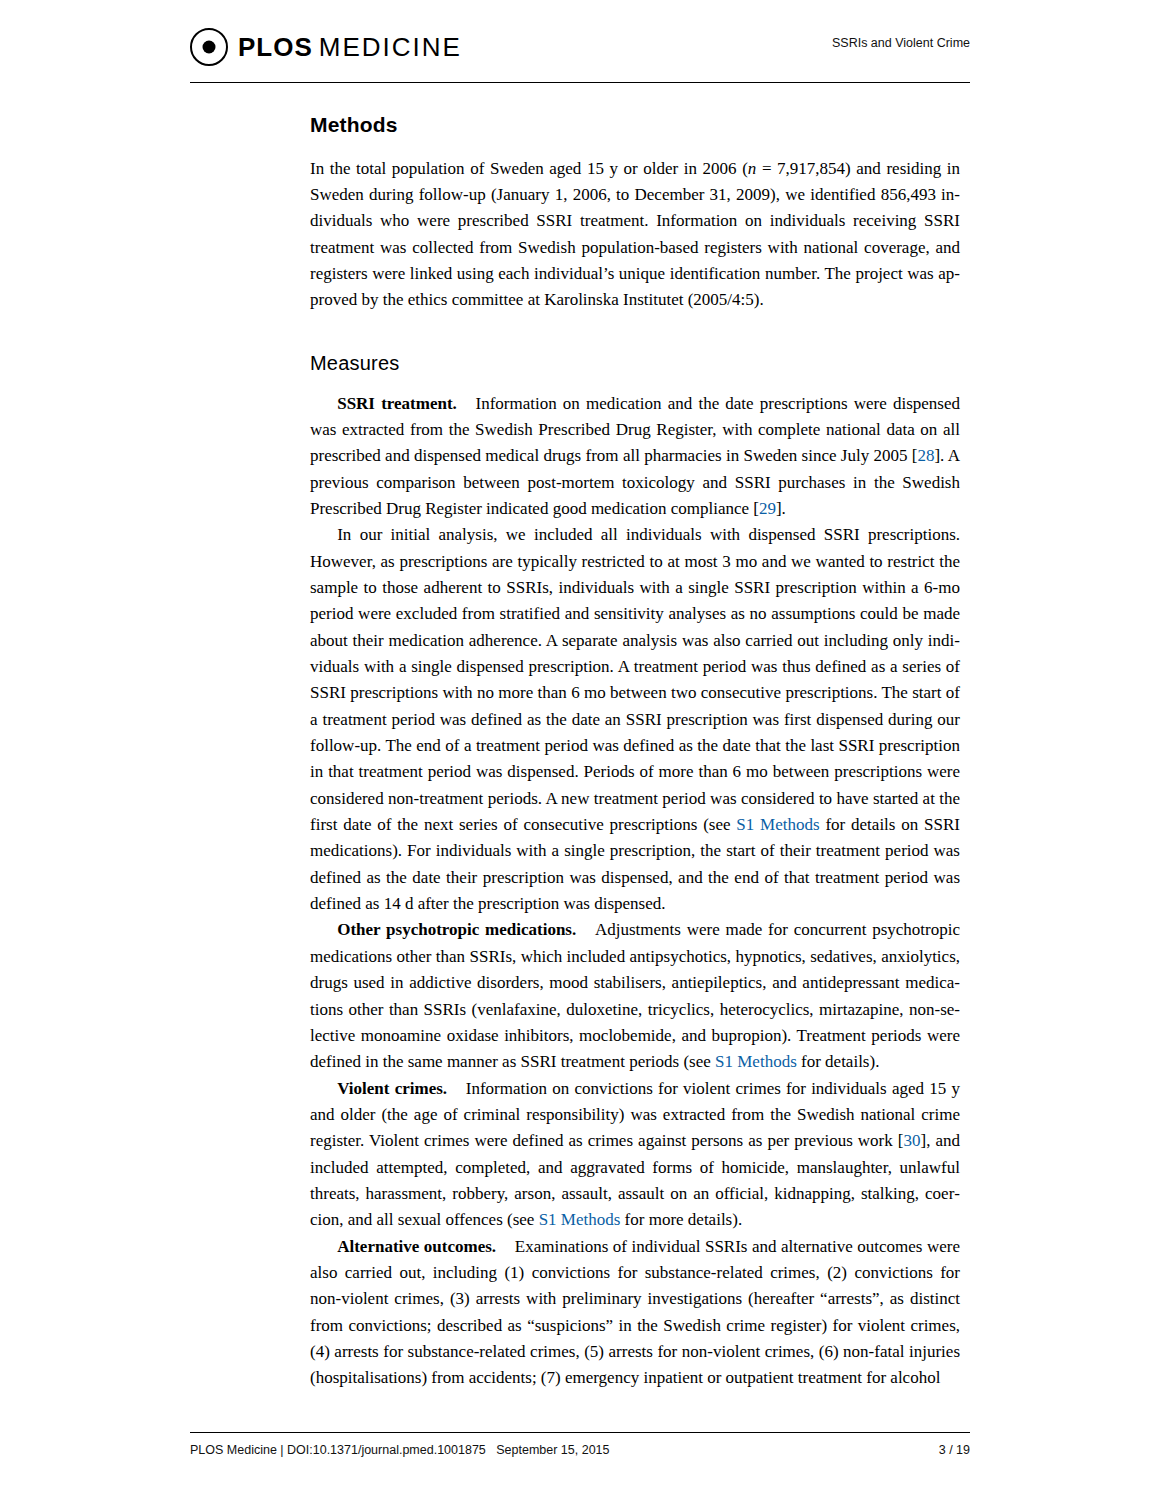PLOS MEDICINE
SSRIs and Violent Crime
Methods
In the total population of Sweden aged 15 y or older in 2006 (n = 7,917,854) and residing in Sweden during follow-up (January 1, 2006, to December 31, 2009), we identified 856,493 individuals who were prescribed SSRI treatment. Information on individuals receiving SSRI treatment was collected from Swedish population-based registers with national coverage, and registers were linked using each individual’s unique identification number. The project was approved by the ethics committee at Karolinska Institutet (2005/4:5).
Measures
SSRI treatment. Information on medication and the date prescriptions were dispensed was extracted from the Swedish Prescribed Drug Register, with complete national data on all prescribed and dispensed medical drugs from all pharmacies in Sweden since July 2005 [28]. A previous comparison between post-mortem toxicology and SSRI purchases in the Swedish Prescribed Drug Register indicated good medication compliance [29].
In our initial analysis, we included all individuals with dispensed SSRI prescriptions. However, as prescriptions are typically restricted to at most 3 mo and we wanted to restrict the sample to those adherent to SSRIs, individuals with a single SSRI prescription within a 6-mo period were excluded from stratified and sensitivity analyses as no assumptions could be made about their medication adherence. A separate analysis was also carried out including only individuals with a single dispensed prescription. A treatment period was thus defined as a series of SSRI prescriptions with no more than 6 mo between two consecutive prescriptions. The start of a treatment period was defined as the date an SSRI prescription was first dispensed during our follow-up. The end of a treatment period was defined as the date that the last SSRI prescription in that treatment period was dispensed. Periods of more than 6 mo between prescriptions were considered non-treatment periods. A new treatment period was considered to have started at the first date of the next series of consecutive prescriptions (see S1 Methods for details on SSRI medications). For individuals with a single prescription, the start of their treatment period was defined as the date their prescription was dispensed, and the end of that treatment period was defined as 14 d after the prescription was dispensed.
Other psychotropic medications. Adjustments were made for concurrent psychotropic medications other than SSRIs, which included antipsychotics, hypnotics, sedatives, anxiolytics, drugs used in addictive disorders, mood stabilisers, antiepileptics, and antidepressant medications other than SSRIs (venlafaxine, duloxetine, tricyclics, heterocyclics, mirtazapine, non-selective monoamine oxidase inhibitors, moclobemide, and bupropion). Treatment periods were defined in the same manner as SSRI treatment periods (see S1 Methods for details).
Violent crimes. Information on convictions for violent crimes for individuals aged 15 y and older (the age of criminal responsibility) was extracted from the Swedish national crime register. Violent crimes were defined as crimes against persons as per previous work [30], and included attempted, completed, and aggravated forms of homicide, manslaughter, unlawful threats, harassment, robbery, arson, assault, assault on an official, kidnapping, stalking, coercion, and all sexual offences (see S1 Methods for more details).
Alternative outcomes. Examinations of individual SSRIs and alternative outcomes were also carried out, including (1) convictions for substance-related crimes, (2) convictions for non-violent crimes, (3) arrests with preliminary investigations (hereafter “arrests”, as distinct from convictions; described as “suspicions” in the Swedish crime register) for violent crimes, (4) arrests for substance-related crimes, (5) arrests for non-violent crimes, (6) non-fatal injuries (hospitalisations) from accidents; (7) emergency inpatient or outpatient treatment for alcohol
PLOS Medicine | DOI:10.1371/journal.pmed.1001875 September 15, 2015
3 / 19